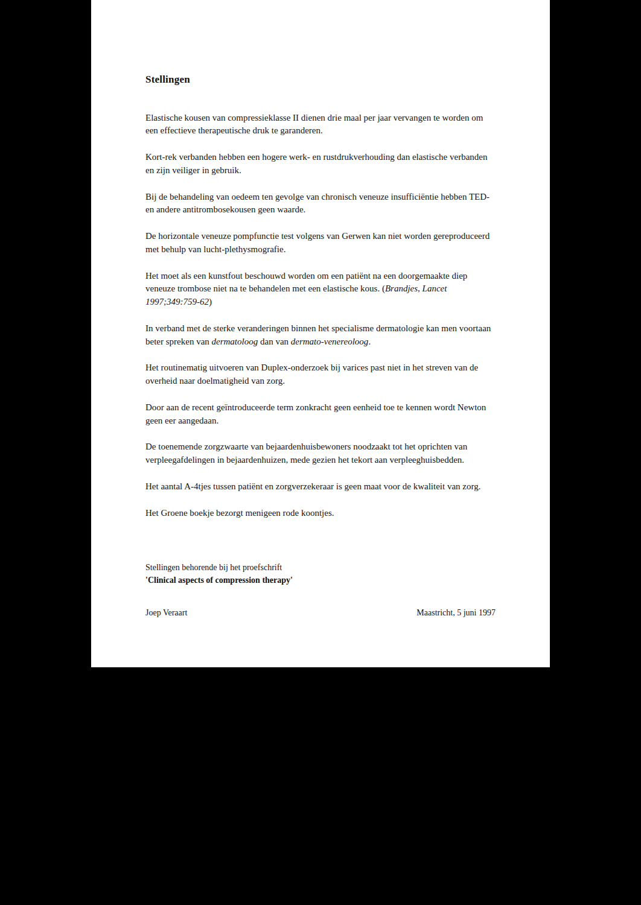Stellingen
Elastische kousen van compressieklasse II dienen drie maal per jaar vervangen te worden om een effectieve therapeutische druk te garanderen.
Kort-rek verbanden hebben een hogere werk- en rustdrukverhouding dan elastische verbanden en zijn veiliger in gebruik.
Bij de behandeling van oedeem ten gevolge van chronisch veneuze insufficiëntie hebben TED- en andere antitrombosekousen geen waarde.
De horizontale veneuze pompfunctie test volgens van Gerwen kan niet worden gereproduceerd met behulp van lucht-plethysmografie.
Het moet als een kunstfout beschouwd worden om een patiënt na een doorgemaakte diep veneuze trombose niet na te behandelen met een elastische kous. (Brandjes, Lancet 1997;349:759-62)
In verband met de sterke veranderingen binnen het specialisme dermatologie kan men voortaan beter spreken van dermatoloog dan van dermato-venereoloog.
Het routinematig uitvoeren van Duplex-onderzoek bij varices past niet in het streven van de overheid naar doelmatigheid van zorg.
Door aan de recent geïntroduceerde term zonkracht geen eenheid toe te kennen wordt Newton geen eer aangedaan.
De toenemende zorgzwaarte van bejaardenhuisbewoners noodzaakt tot het oprichten van verpleegafdelingen in bejaardenhuizen, mede gezien het tekort aan verpleeghuisbedden.
Het aantal A-4tjes tussen patiënt en zorgverzekeraar is geen maat voor de kwaliteit van zorg.
Het Groene boekje bezorgt menigeen rode koontjes.
Stellingen behorende bij het proefschrift
'Clinical aspects of compression therapy'
Joep Veraart Maastricht, 5 juni 1997